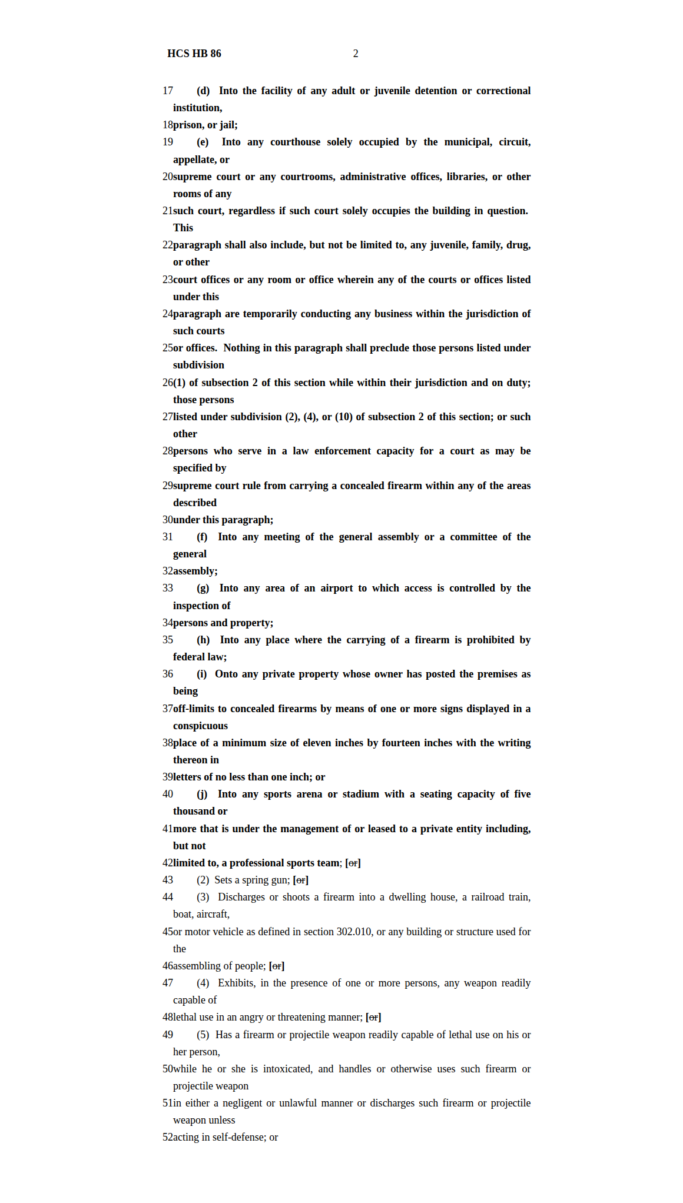HCS HB 86 2
| 17 | (d) Into the facility of any adult or juvenile detention or correctional institution, |
| 18 | prison, or jail; |
| 19 | (e) Into any courthouse solely occupied by the municipal, circuit, appellate, or |
| 20 | supreme court or any courtrooms, administrative offices, libraries, or other rooms of any |
| 21 | such court, regardless if such court solely occupies the building in question. This |
| 22 | paragraph shall also include, but not be limited to, any juvenile, family, drug, or other |
| 23 | court offices or any room or office wherein any of the courts or offices listed under this |
| 24 | paragraph are temporarily conducting any business within the jurisdiction of such courts |
| 25 | or offices. Nothing in this paragraph shall preclude those persons listed under subdivision |
| 26 | (1) of subsection 2 of this section while within their jurisdiction and on duty; those persons |
| 27 | listed under subdivision (2), (4), or (10) of subsection 2 of this section; or such other |
| 28 | persons who serve in a law enforcement capacity for a court as may be specified by |
| 29 | supreme court rule from carrying a concealed firearm within any of the areas described |
| 30 | under this paragraph; |
| 31 | (f) Into any meeting of the general assembly or a committee of the general |
| 32 | assembly; |
| 33 | (g) Into any area of an airport to which access is controlled by the inspection of |
| 34 | persons and property; |
| 35 | (h) Into any place where the carrying of a firearm is prohibited by federal law; |
| 36 | (i) Onto any private property whose owner has posted the premises as being |
| 37 | off-limits to concealed firearms by means of one or more signs displayed in a conspicuous |
| 38 | place of a minimum size of eleven inches by fourteen inches with the writing thereon in |
| 39 | letters of no less than one inch; or |
| 40 | (j) Into any sports arena or stadium with a seating capacity of five thousand or |
| 41 | more that is under the management of or leased to a private entity including, but not |
| 42 | limited to, a professional sports team ; [ or ] |
| 43 | (2) Sets a spring gun; [ or ] |
| 44 | (3) Discharges or shoots a firearm into a dwelling house, a railroad train, boat, aircraft, |
| 45 | or motor vehicle as defined in section 302.010, or any building or structure used for the |
| 46 | assembling of people; [ or ] |
| 47 | (4) Exhibits, in the presence of one or more persons, any weapon readily capable of |
| 48 | lethal use in an angry or threatening manner; [ or ] |
| 49 | (5) Has a firearm or projectile weapon readily capable of lethal use on his or her person, |
| 50 | while he or she is intoxicated, and handles or otherwise uses such firearm or projectile weapon |
| 51 | in either a negligent or unlawful manner or discharges such firearm or projectile weapon unless |
| 52 | acting in self-defense; or |